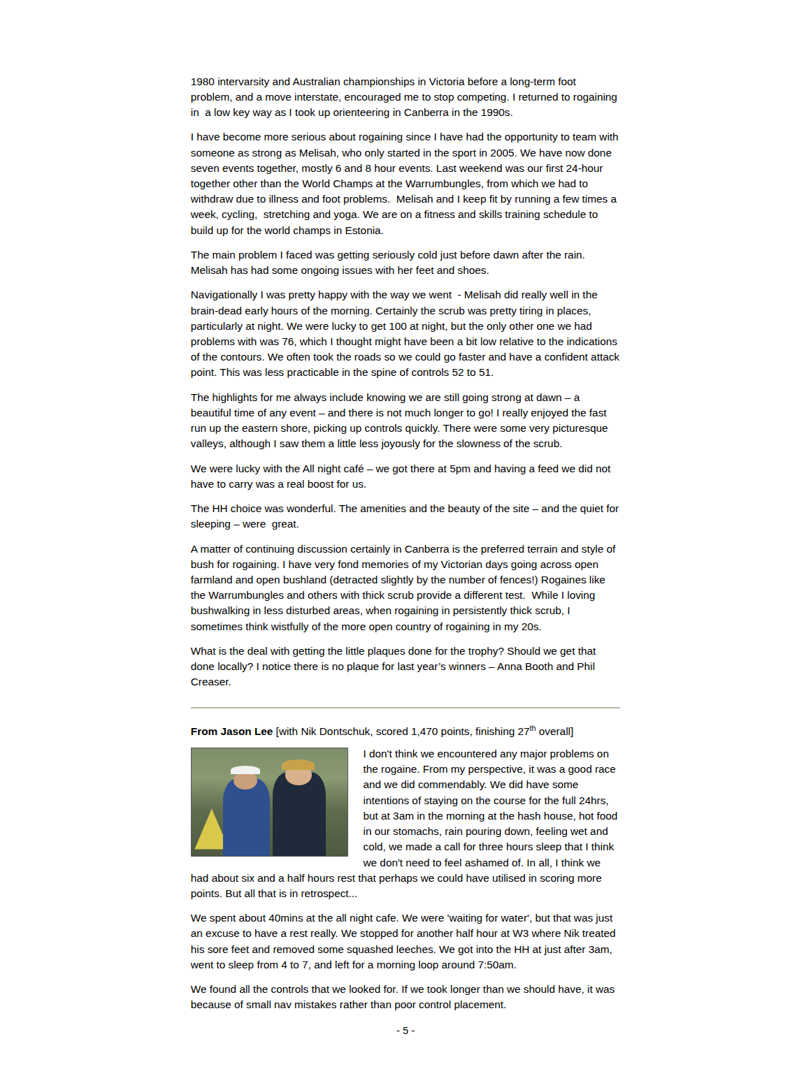1980 intervarsity and Australian championships in Victoria before a long-term foot problem, and a move interstate, encouraged me to stop competing. I returned to rogaining in a low key way as I took up orienteering in Canberra in the 1990s.
I have become more serious about rogaining since I have had the opportunity to team with someone as strong as Melisah, who only started in the sport in 2005. We have now done seven events together, mostly 6 and 8 hour events. Last weekend was our first 24-hour together other than the World Champs at the Warrumbungles, from which we had to withdraw due to illness and foot problems. Melisah and I keep fit by running a few times a week, cycling, stretching and yoga. We are on a fitness and skills training schedule to build up for the world champs in Estonia.
The main problem I faced was getting seriously cold just before dawn after the rain. Melisah has had some ongoing issues with her feet and shoes.
Navigationally I was pretty happy with the way we went - Melisah did really well in the brain-dead early hours of the morning. Certainly the scrub was pretty tiring in places, particularly at night. We were lucky to get 100 at night, but the only other one we had problems with was 76, which I thought might have been a bit low relative to the indications of the contours. We often took the roads so we could go faster and have a confident attack point. This was less practicable in the spine of controls 52 to 51.
The highlights for me always include knowing we are still going strong at dawn – a beautiful time of any event – and there is not much longer to go! I really enjoyed the fast run up the eastern shore, picking up controls quickly. There were some very picturesque valleys, although I saw them a little less joyously for the slowness of the scrub.
We were lucky with the All night café – we got there at 5pm and having a feed we did not have to carry was a real boost for us.
The HH choice was wonderful. The amenities and the beauty of the site – and the quiet for sleeping – were great.
A matter of continuing discussion certainly in Canberra is the preferred terrain and style of bush for rogaining. I have very fond memories of my Victorian days going across open farmland and open bushland (detracted slightly by the number of fences!) Rogaines like the Warrumbungles and others with thick scrub provide a different test. While I loving bushwalking in less disturbed areas, when rogaining in persistently thick scrub, I sometimes think wistfully of the more open country of rogaining in my 20s.
What is the deal with getting the little plaques done for the trophy? Should we get that done locally? I notice there is no plaque for last year’s winners – Anna Booth and Phil Creaser.
From Jason Lee [with Nik Dontschuk, scored 1,470 points, finishing 27th overall]
I don't think we encountered any major problems on the rogaine. From my perspective, it was a good race and we did commendably. We did have some intentions of staying on the course for the full 24hrs, but at 3am in the morning at the hash house, hot food in our stomachs, rain pouring down, feeling wet and cold, we made a call for three hours sleep that I think we don't need to feel ashamed of. In all, I think we had about six and a half hours rest that perhaps we could have utilised in scoring more points. But all that is in retrospect...
We spent about 40mins at the all night cafe. We were 'waiting for water', but that was just an excuse to have a rest really. We stopped for another half hour at W3 where Nik treated his sore feet and removed some squashed leeches. We got into the HH at just after 3am, went to sleep from 4 to 7, and left for a morning loop around 7:50am.
We found all the controls that we looked for. If we took longer than we should have, it was because of small nav mistakes rather than poor control placement.
- 5 -